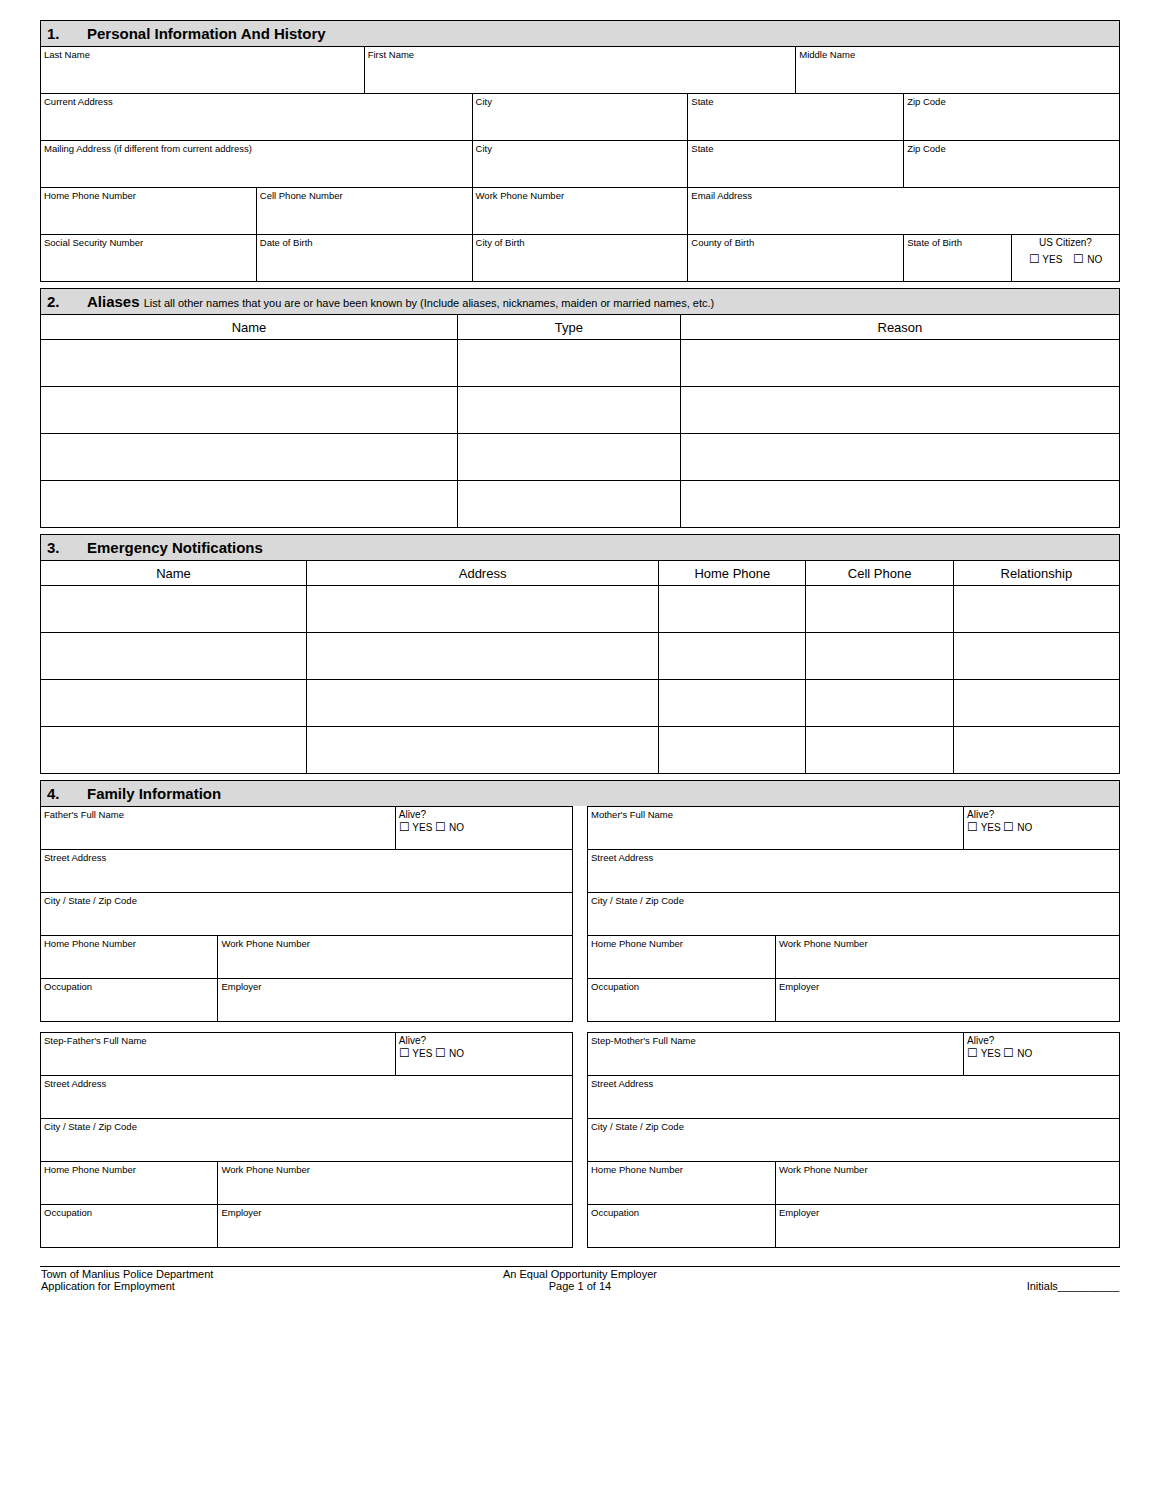1. Personal Information And History
| Last Name | First Name | Middle Name |
| Current Address | City | State | Zip Code |
| Mailing Address (if different from current address) | City | State | Zip Code |
| Home Phone Number | Cell Phone Number | Work Phone Number | Email Address |
| Social Security Number | Date of Birth | City of Birth | County of Birth | State of Birth | US Citizen? ☐ YES ☐ NO |
2. Aliases List all other names that you are or have been known by (Include aliases, nicknames, maiden or married names, etc.)
| Name | Type | Reason |
| --- | --- | --- |
3. Emergency Notifications
| Name | Address | Home Phone | Cell Phone | Relationship |
| --- | --- | --- | --- | --- |
4. Family Information
| / Father's Full Name / Alive? ☐ YES ☐ NO / / Street Address / / City / State / Zip Code / / Home Phone Number / Work Phone Number / / Occupation / Employer / | | / Mother's Full Name / Alive? ☐ YES ☐ NO / / Street Address / / City / State / Zip Code / / Home Phone Number / Work Phone Number / / Occupation / Employer / |
| / Step-Father's Full Name / Alive? ☐ YES ☐ NO / / Street Address / / City / State / Zip Code / / Home Phone Number / Work Phone Number / / Occupation / Employer / | | / Step-Mother's Full Name / Alive? ☐ YES ☐ NO / / Street Address / / City / State / Zip Code / / Home Phone Number / Work Phone Number / / Occupation / Employer / |
| Town of Manlius Police Department Application for Employment | An Equal Opportunity Employer Page 1 of 14 | Initials__________ |